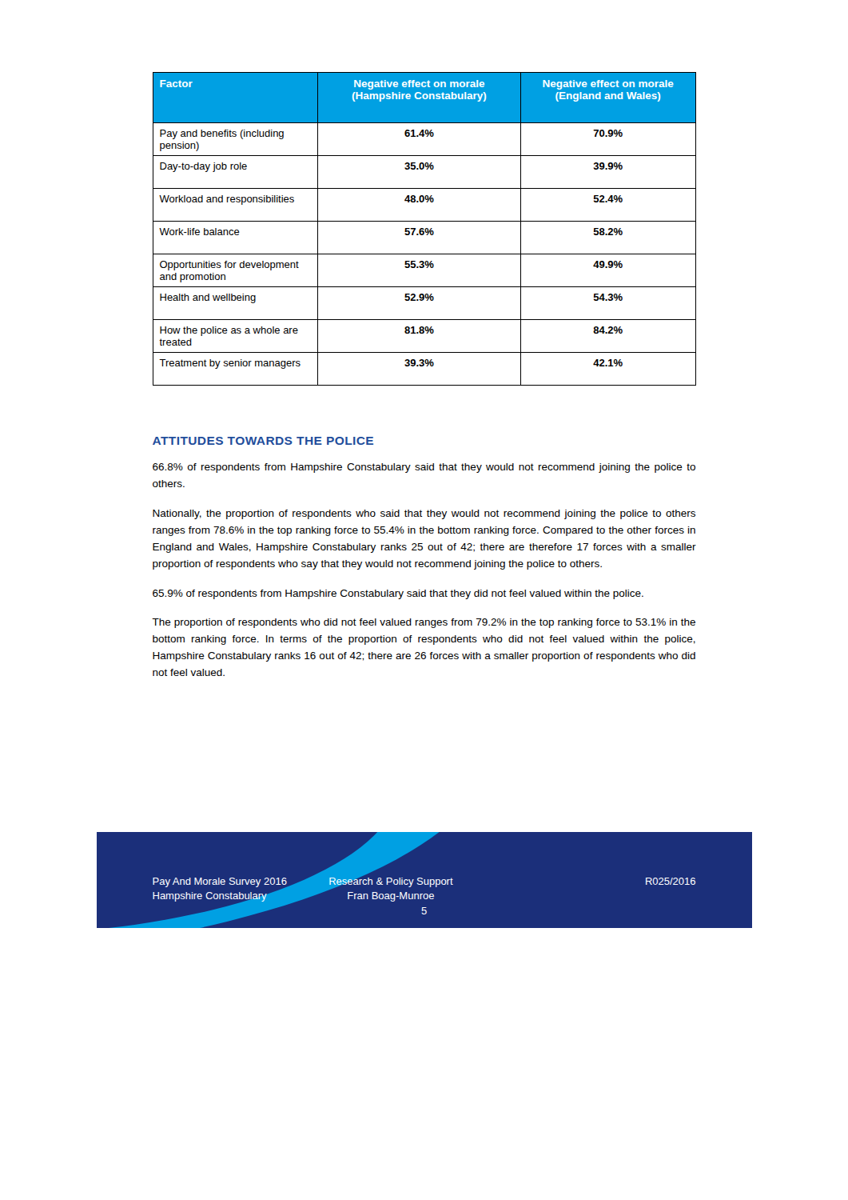| Factor | Negative effect on morale (Hampshire Constabulary) | Negative effect on morale (England and Wales) |
| --- | --- | --- |
| Pay and benefits (including pension) | 61.4% | 70.9% |
| Day-to-day job role | 35.0% | 39.9% |
| Workload and responsibilities | 48.0% | 52.4% |
| Work-life balance | 57.6% | 58.2% |
| Opportunities for development and promotion | 55.3% | 49.9% |
| Health and wellbeing | 52.9% | 54.3% |
| How the police as a whole are treated | 81.8% | 84.2% |
| Treatment by senior managers | 39.3% | 42.1% |
ATTITUDES TOWARDS THE POLICE
66.8% of respondents from Hampshire Constabulary said that they would not recommend joining the police to others.
Nationally, the proportion of respondents who said that they would not recommend joining the police to others ranges from 78.6% in the top ranking force to 55.4% in the bottom ranking force. Compared to the other forces in England and Wales, Hampshire Constabulary ranks 25 out of 42; there are therefore 17 forces with a smaller proportion of respondents who say that they would not recommend joining the police to others.
65.9% of respondents from Hampshire Constabulary said that they did not feel valued within the police.
The proportion of respondents who did not feel valued ranges from 79.2% in the top ranking force to 53.1% in the bottom ranking force. In terms of the proportion of respondents who did not feel valued within the police, Hampshire Constabulary ranks 16 out of 42; there are 26 forces with a smaller proportion of respondents who did not feel valued.
Pay And Morale Survey 2016
Hampshire Constabulary
R025/2016
Research & Policy Support
Fran Boag-Munroe
5